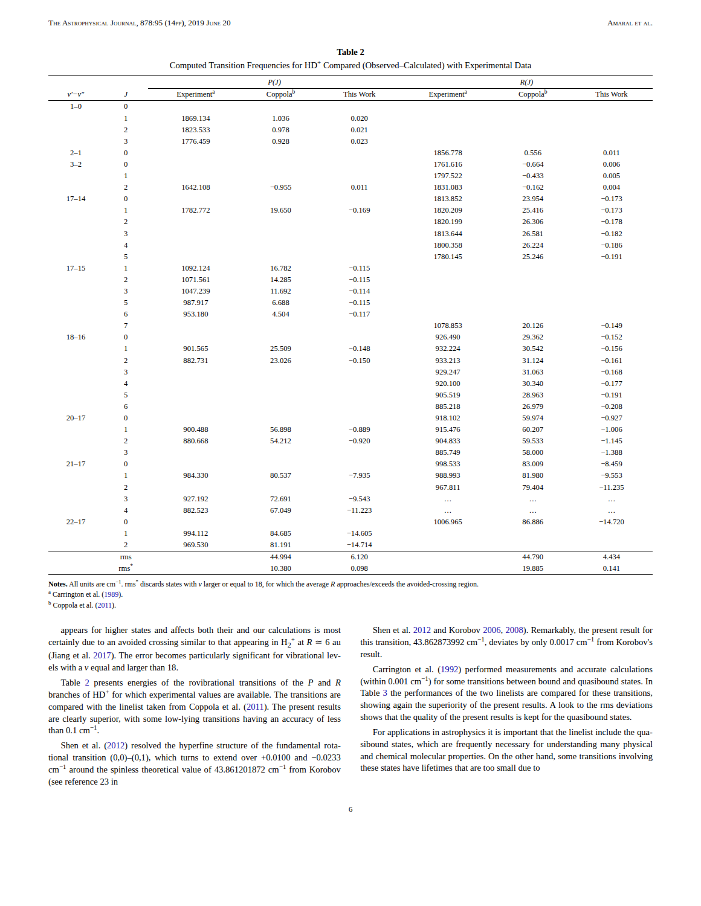The Astrophysical Journal, 878:95 (14pp), 2019 June 20
Amaral et al.
Table 2 Computed Transition Frequencies for HD+ Compared (Observed–Calculated) with Experimental Data
| | | P(J) | R(J) |
| --- | --- | --- | --- |
| v′−v″ | J | Experiment a | Coppola b | This Work | Experiment a | Coppola b | This Work |
| 1–0 | 0 | | | | | | |
| | 1 | 1869.134 | 1.036 | 0.020 | | | |
| | 2 | 1823.533 | 0.978 | 0.021 | | | |
| | 3 | 1776.459 | 0.928 | 0.023 | | | |
| 2–1 | 0 | | | | 1856.778 | 0.556 | 0.011 |
| 3–2 | 0 | | | | 1761.616 | −0.664 | 0.006 |
| | 1 | | | | 1797.522 | −0.433 | 0.005 |
| | 2 | 1642.108 | −0.955 | 0.011 | 1831.083 | −0.162 | 0.004 |
| 17–14 | 0 | | | | 1813.852 | 23.954 | −0.173 |
| | 1 | 1782.772 | 19.650 | −0.169 | 1820.209 | 25.416 | −0.173 |
| | 2 | | | | 1820.199 | 26.306 | −0.178 |
| | 3 | | | | 1813.644 | 26.581 | −0.182 |
| | 4 | | | | 1800.358 | 26.224 | −0.186 |
| | 5 | | | | 1780.145 | 25.246 | −0.191 |
| 17–15 | 1 | 1092.124 | 16.782 | −0.115 | | | |
| | 2 | 1071.561 | 14.285 | −0.115 | | | |
| | 3 | 1047.239 | 11.692 | −0.114 | | | |
| | 5 | 987.917 | 6.688 | −0.115 | | | |
| | 6 | 953.180 | 4.504 | −0.117 | | | |
| | 7 | | | | 1078.853 | 20.126 | −0.149 |
| 18–16 | 0 | | | | 926.490 | 29.362 | −0.152 |
| | 1 | 901.565 | 25.509 | −0.148 | 932.224 | 30.542 | −0.156 |
| | 2 | 882.731 | 23.026 | −0.150 | 933.213 | 31.124 | −0.161 |
| | 3 | | | | 929.247 | 31.063 | −0.168 |
| | 4 | | | | 920.100 | 30.340 | −0.177 |
| | 5 | | | | 905.519 | 28.963 | −0.191 |
| | 6 | | | | 885.218 | 26.979 | −0.208 |
| 20–17 | 0 | | | | 918.102 | 59.974 | −0.927 |
| | 1 | 900.488 | 56.898 | −0.889 | 915.476 | 60.207 | −1.006 |
| | 2 | 880.668 | 54.212 | −0.920 | 904.833 | 59.533 | −1.145 |
| | 3 | | | | 885.749 | 58.000 | −1.388 |
| 21–17 | 0 | | | | 998.533 | 83.009 | −8.459 |
| | 1 | 984.330 | 80.537 | −7.935 | 988.993 | 81.980 | −9.553 |
| | 2 | | | | 967.811 | 79.404 | −11.235 |
| | 3 | 927.192 | 72.691 | −9.543 | … | … | … |
| | 4 | 882.523 | 67.049 | −11.223 | … | … | … |
| 22–17 | 0 | | | | 1006.965 | 86.886 | −14.720 |
| | 1 | 994.112 | 84.685 | −14.605 | | | |
| | 2 | 969.530 | 81.191 | −14.714 | | | |
| | rms | | 44.994 | 6.120 | | 44.790 | 4.434 |
| | rms * | | 10.380 | 0.098 | | 19.885 | 0.141 |
Notes. All units are cm−1. rms* discards states with v larger or equal to 18, for which the average R approaches/exceeds the avoided-crossing region.
a Carrington et al. (1989).
b Coppola et al. (2011).
appears for higher states and affects both their and our calculations is most certainly due to an avoided crossing similar to that appearing in H2+ at R ≃ 6 au (Jiang et al. 2017). The error becomes particularly significant for vibrational levels with a v equal and larger than 18.
Table 2 presents energies of the rovibrational transitions of the P and R branches of HD+ for which experimental values are available. The transitions are compared with the linelist taken from Coppola et al. (2011). The present results are clearly superior, with some low-lying transitions having an accuracy of less than 0.1 cm−1.
Shen et al. (2012) resolved the hyperfine structure of the fundamental rotational transition (0,0)–(0,1), which turns to extend over +0.0100 and −0.0233 cm−1 around the spinless theoretical value of 43.861201872 cm−1 from Korobov (see reference 23 in
Shen et al. 2012 and Korobov 2006, 2008). Remarkably, the present result for this transition, 43.862873992 cm−1, deviates by only 0.0017 cm−1 from Korobov's result.
Carrington et al. (1992) performed measurements and accurate calculations (within 0.001 cm−1) for some transitions between bound and quasibound states. In Table 3 the performances of the two linelists are compared for these transitions, showing again the superiority of the present results. A look to the rms deviations shows that the quality of the present results is kept for the quasibound states.
For applications in astrophysics it is important that the linelist include the quasibound states, which are frequently necessary for understanding many physical and chemical molecular properties. On the other hand, some transitions involving these states have lifetimes that are too small due to
6